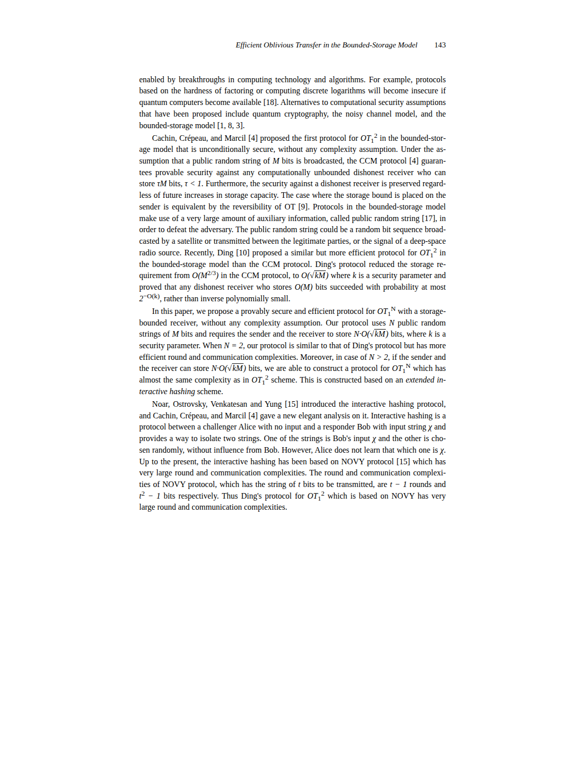Efficient Oblivious Transfer in the Bounded-Storage Model 143
enabled by breakthroughs in computing technology and algorithms. For example, protocols based on the hardness of factoring or computing discrete logarithms will become insecure if quantum computers become available [18]. Alternatives to computational security assumptions that have been proposed include quantum cryptography, the noisy channel model, and the bounded-storage model [1, 8, 3].
Cachin, Crépeau, and Marcil [4] proposed the first protocol for OT12 in the bounded-storage model that is unconditionally secure, without any complexity assumption. Under the assumption that a public random string of M bits is broadcasted, the CCM protocol [4] guarantees provable security against any computationally unbounded dishonest receiver who can store τM bits, τ < 1. Furthermore, the security against a dishonest receiver is preserved regardless of future increases in storage capacity. The case where the storage bound is placed on the sender is equivalent by the reversibility of OT [9]. Protocols in the bounded-storage model make use of a very large amount of auxiliary information, called public random string [17], in order to defeat the adversary. The public random string could be a random bit sequence broadcasted by a satellite or transmitted between the legitimate parties, or the signal of a deep-space radio source. Recently, Ding [10] proposed a similar but more efficient protocol for OT12 in the bounded-storage model than the CCM protocol. Ding's protocol reduced the storage requirement from O(M2/3) in the CCM protocol, to O(√kM) where k is a security parameter and proved that any dishonest receiver who stores O(M) bits succeeded with probability at most 2−O(k), rather than inverse polynomially small.
In this paper, we propose a provably secure and efficient protocol for OT1N with a storage-bounded receiver, without any complexity assumption. Our protocol uses N public random strings of M bits and requires the sender and the receiver to store N·O(√kM) bits, where k is a security parameter. When N = 2, our protocol is similar to that of Ding's protocol but has more efficient round and communication complexities. Moreover, in case of N > 2, if the sender and the receiver can store N·O(√kM) bits, we are able to construct a protocol for OT1N which has almost the same complexity as in OT12 scheme. This is constructed based on an extended interactive hashing scheme.
Noar, Ostrovsky, Venkatesan and Yung [15] introduced the interactive hashing protocol, and Cachin, Crépeau, and Marcil [4] gave a new elegant analysis on it. Interactive hashing is a protocol between a challenger Alice with no input and a responder Bob with input string χ and provides a way to isolate two strings. One of the strings is Bob's input χ and the other is chosen randomly, without influence from Bob. However, Alice does not learn that which one is χ. Up to the present, the interactive hashing has been based on NOVY protocol [15] which has very large round and communication complexities. The round and communication complexities of NOVY protocol, which has the string of t bits to be transmitted, are t − 1 rounds and t2 − 1 bits respectively. Thus Ding's protocol for OT12 which is based on NOVY has very large round and communication complexities.